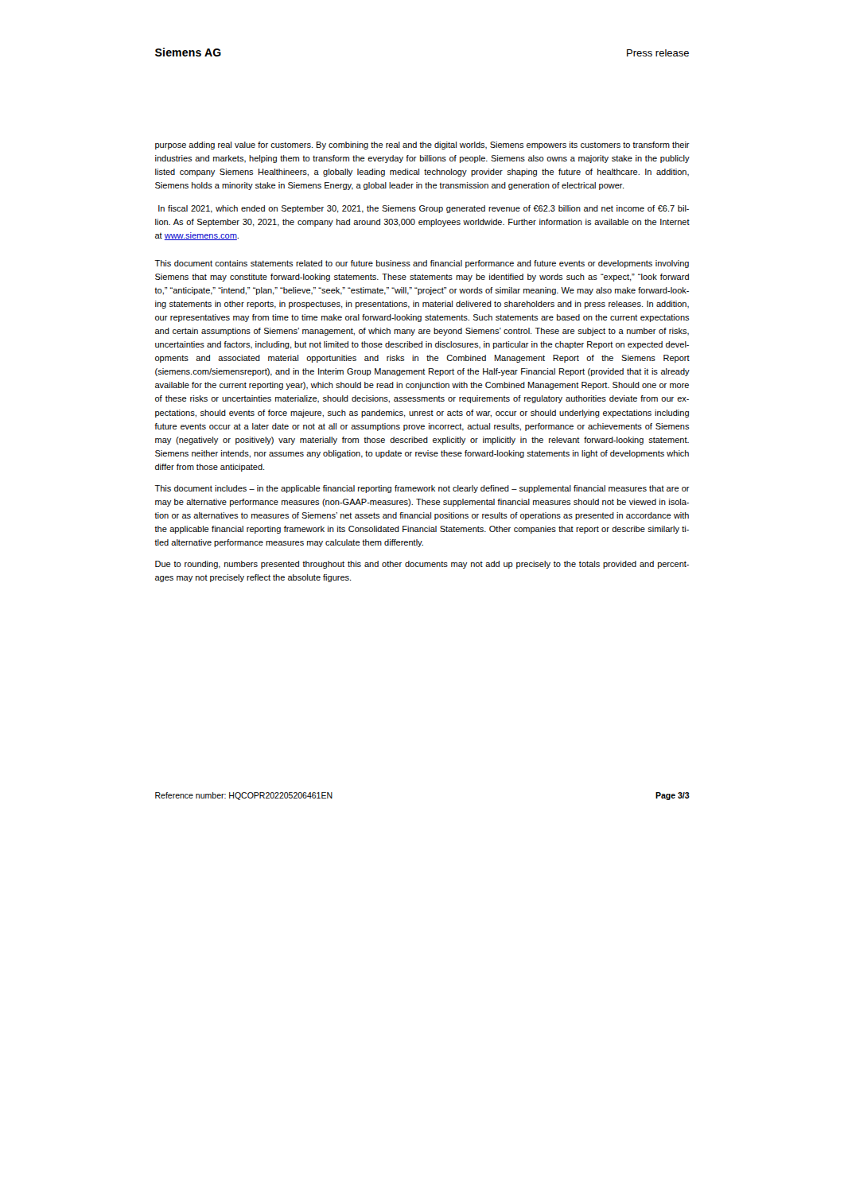Siemens AG
Press release
purpose adding real value for customers. By combining the real and the digital worlds, Siemens empowers its customers to transform their industries and markets, helping them to transform the everyday for billions of people. Siemens also owns a majority stake in the publicly listed company Siemens Healthineers, a globally leading medical technology provider shaping the future of healthcare. In addition, Siemens holds a minority stake in Siemens Energy, a global leader in the transmission and generation of electrical power.
In fiscal 2021, which ended on September 30, 2021, the Siemens Group generated revenue of €62.3 billion and net income of €6.7 billion. As of September 30, 2021, the company had around 303,000 employees worldwide. Further information is available on the Internet at www.siemens.com.
This document contains statements related to our future business and financial performance and future events or developments involving Siemens that may constitute forward-looking statements. These statements may be identified by words such as “expect,” “look forward to,” “anticipate,” “intend,” “plan,” “believe,” “seek,” “estimate,” “will,” “project” or words of similar meaning. We may also make forward-looking statements in other reports, in prospectuses, in presentations, in material delivered to shareholders and in press releases. In addition, our representatives may from time to time make oral forward-looking statements. Such statements are based on the current expectations and certain assumptions of Siemens’ management, of which many are beyond Siemens’ control. These are subject to a number of risks, uncertainties and factors, including, but not limited to those described in disclosures, in particular in the chapter Report on expected developments and associated material opportunities and risks in the Combined Management Report of the Siemens Report (siemens.com/siemensreport), and in the Interim Group Management Report of the Half-year Financial Report (provided that it is already available for the current reporting year), which should be read in conjunction with the Combined Management Report. Should one or more of these risks or uncertainties materialize, should decisions, assessments or requirements of regulatory authorities deviate from our expectations, should events of force majeure, such as pandemics, unrest or acts of war, occur or should underlying expectations including future events occur at a later date or not at all or assumptions prove incorrect, actual results, performance or achievements of Siemens may (negatively or positively) vary materially from those described explicitly or implicitly in the relevant forward-looking statement. Siemens neither intends, nor assumes any obligation, to update or revise these forward-looking statements in light of developments which differ from those anticipated.
This document includes – in the applicable financial reporting framework not clearly defined – supplemental financial measures that are or may be alternative performance measures (non-GAAP-measures). These supplemental financial measures should not be viewed in isolation or as alternatives to measures of Siemens’ net assets and financial positions or results of operations as presented in accordance with the applicable financial reporting framework in its Consolidated Financial Statements. Other companies that report or describe similarly titled alternative performance measures may calculate them differently.
Due to rounding, numbers presented throughout this and other documents may not add up precisely to the totals provided and percentages may not precisely reflect the absolute figures.
Reference number: HQCOPR202205206461EN
Page 3/3